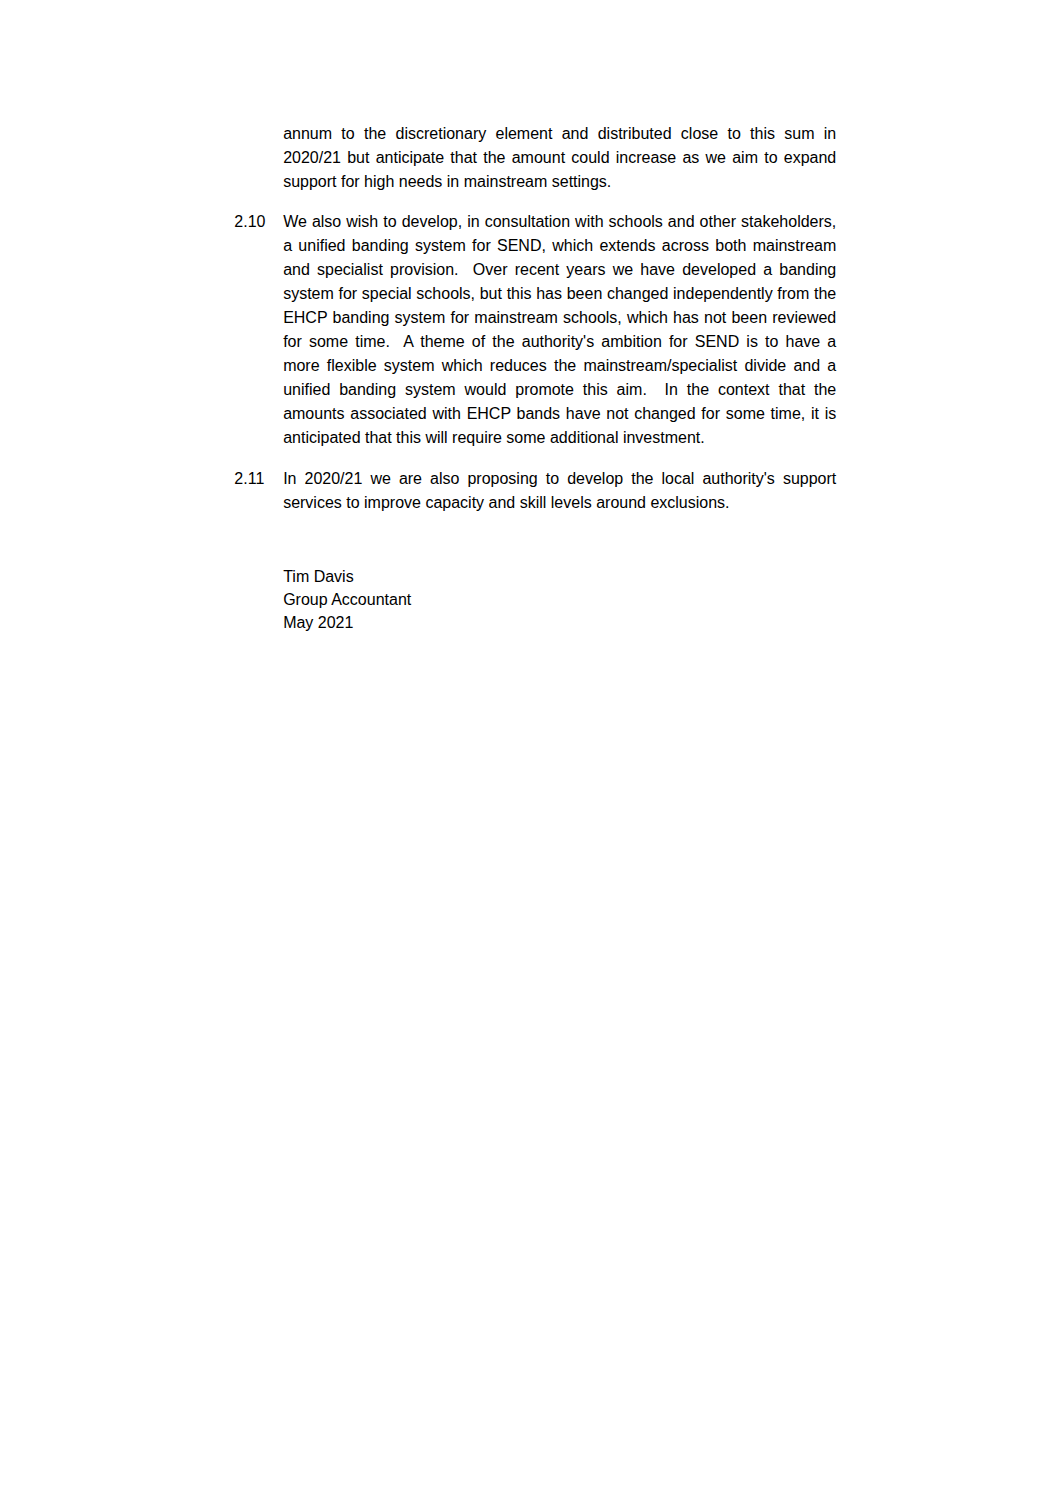annum to the discretionary element and distributed close to this sum in 2020/21 but anticipate that the amount could increase as we aim to expand support for high needs in mainstream settings.
2.10
We also wish to develop, in consultation with schools and other stakeholders, a unified banding system for SEND, which extends across both mainstream and specialist provision. Over recent years we have developed a banding system for special schools, but this has been changed independently from the EHCP banding system for mainstream schools, which has not been reviewed for some time. A theme of the authority's ambition for SEND is to have a more flexible system which reduces the mainstream/specialist divide and a unified banding system would promote this aim. In the context that the amounts associated with EHCP bands have not changed for some time, it is anticipated that this will require some additional investment.
2.11
In 2020/21 we are also proposing to develop the local authority's support services to improve capacity and skill levels around exclusions.
Tim Davis
Group Accountant
May 2021